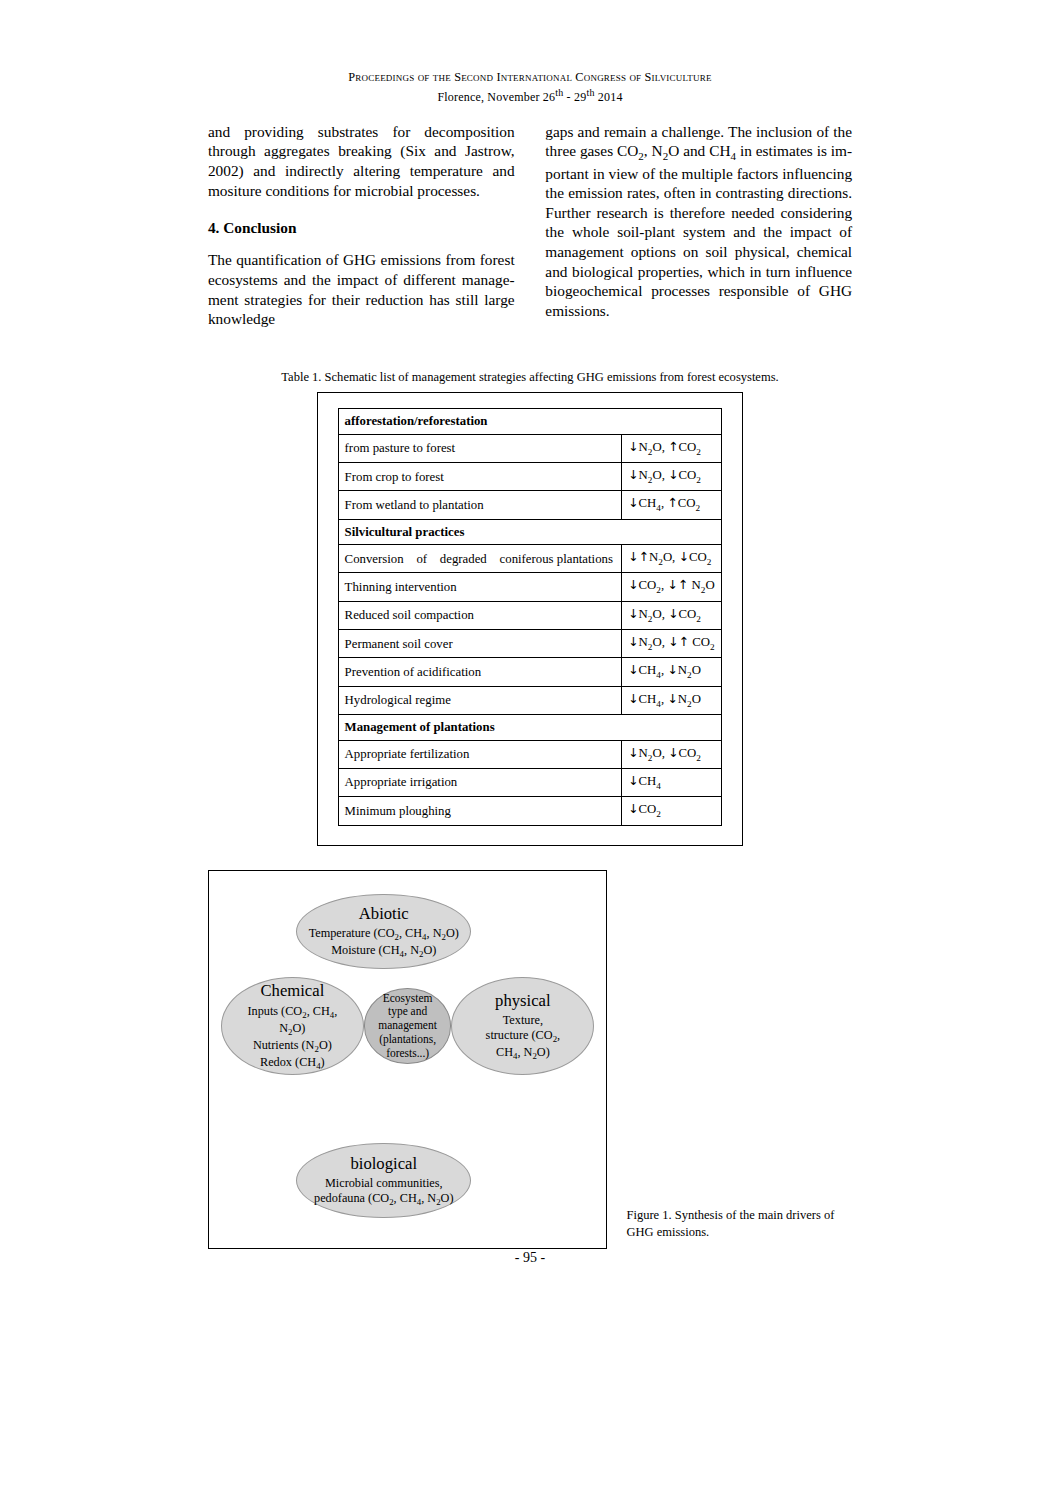Proceedings of the Second International Congress of Silviculture
Florence, November 26th - 29th 2014
and providing substrates for decomposition through aggregates breaking (Six and Jastrow, 2002) and indirectly altering temperature and mositure conditions for microbial processes.
4. Conclusion
The quantification of GHG emissions from forest ecosystems and the impact of different management strategies for their reduction has still large knowledge
gaps and remain a challenge. The inclusion of the three gases CO2, N2O and CH4 in estimates is important in view of the multiple factors influencing the emission rates, often in contrasting directions. Further research is therefore needed considering the whole soil-plant system and the impact of management options on soil physical, chemical and biological properties, which in turn influence biogeochemical processes responsible of GHG emissions.
Table 1. Schematic list of management strategies affecting GHG emissions from forest ecosystems.
| afforestation/reforestation |
| from pasture to forest | ↓ N 2 O, ↑ CO 2 |
| From crop to forest | ↓ N 2 O, ↓ CO 2 |
| From wetland to plantation | ↓ CH 4 , ↑ CO 2 |
| Silvicultural practices |
| Conversion of degraded coniferous plantations | ↓↑ N 2 O, ↓ CO 2 |
| Thinning intervention | ↓ CO 2 , ↓↑ N 2 O |
| Reduced soil compaction | ↓ N 2 O, ↓ CO 2 |
| Permanent soil cover | ↓ N 2 O, ↓↑ CO 2 |
| Prevention of acidification | ↓ CH 4 , ↓ N 2 O |
| Hydrological regime | ↓ CH 4 , ↓ N 2 O |
| Management of plantations |
| Appropriate fertilization | ↓ N 2 O, ↓ CO 2 |
| Appropriate irrigation | ↓ CH 4 |
| Minimum ploughing | ↓ CO 2 |
Abiotic
Temperature (CO2, CH4, N2O)
Moisture (CH4, N2O)
Chemical
Inputs (CO2, CH4,
N2O)
Nutrients (N2O)
Redox (CH4)
Ecosystem
type and
management
(plantations,
forests...)
physical
Texture,
structure (CO2,
CH4, N2O)
biological
Microbial communities,
pedofauna (CO2, CH4, N2O)
Figure 1. Synthesis of the main drivers of GHG emissions.
- 95 -